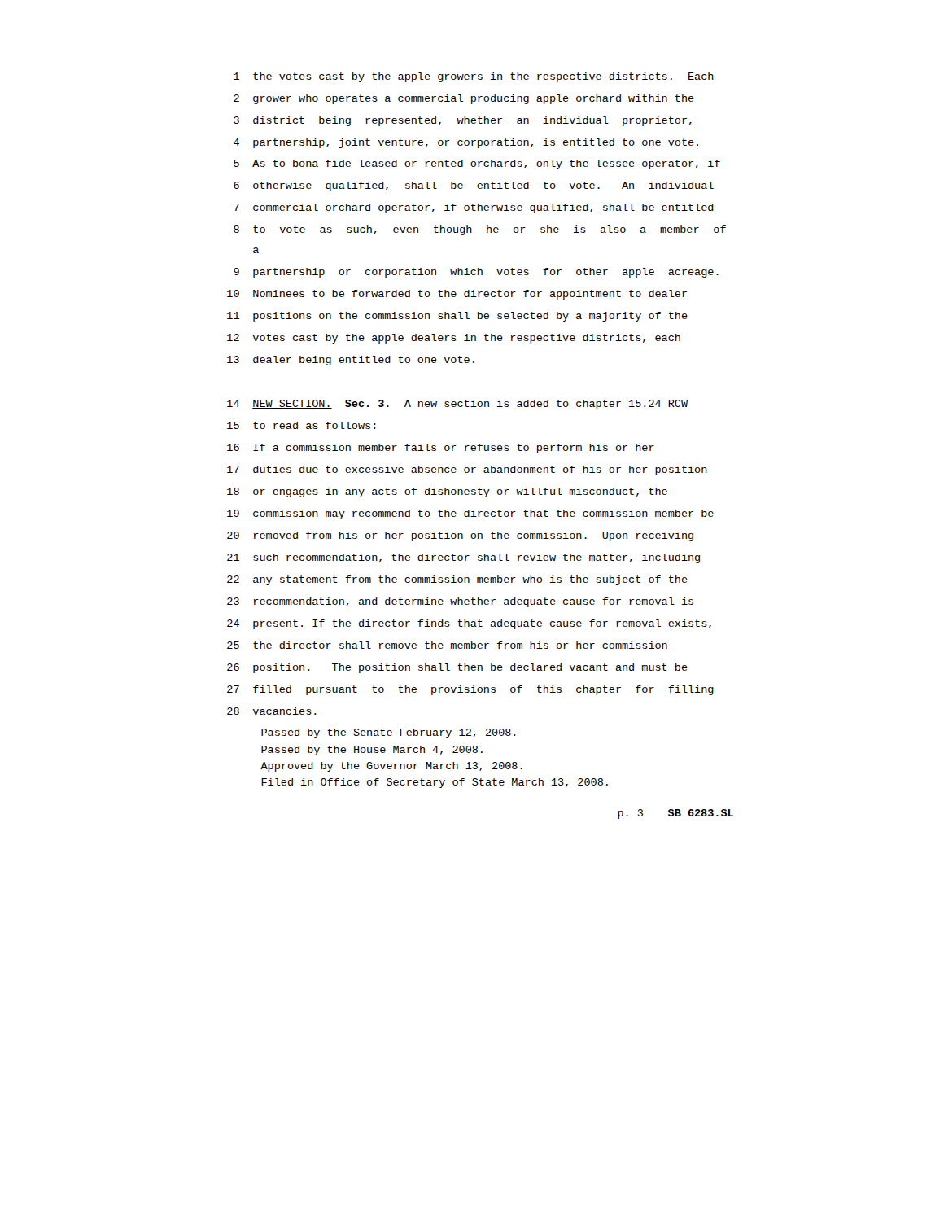| 1 | the votes cast by the apple growers in the respective districts. Each |
| 2 | grower who operates a commercial producing apple orchard within the |
| 3 | district being represented, whether an individual proprietor, |
| 4 | partnership, joint venture, or corporation, is entitled to one vote. |
| 5 | As to bona fide leased or rented orchards, only the lessee-operator, if |
| 6 | otherwise qualified, shall be entitled to vote. An individual |
| 7 | commercial orchard operator, if otherwise qualified, shall be entitled |
| 8 | to vote as such, even though he or she is also a member of a |
| 9 | partnership or corporation which votes for other apple acreage. |
| 10 | Nominees to be forwarded to the director for appointment to dealer |
| 11 | positions on the commission shall be selected by a majority of the |
| 12 | votes cast by the apple dealers in the respective districts, each |
| 13 | dealer being entitled to one vote. |
| 14 | NEW SECTION. Sec. 3. A new section is added to chapter 15.24 RCW |
| 15 | to read as follows: |
| 16 | If a commission member fails or refuses to perform his or her |
| 17 | duties due to excessive absence or abandonment of his or her position |
| 18 | or engages in any acts of dishonesty or willful misconduct, the |
| 19 | commission may recommend to the director that the commission member be |
| 20 | removed from his or her position on the commission. Upon receiving |
| 21 | such recommendation, the director shall review the matter, including |
| 22 | any statement from the commission member who is the subject of the |
| 23 | recommendation, and determine whether adequate cause for removal is |
| 24 | present. If the director finds that adequate cause for removal exists, |
| 25 | the director shall remove the member from his or her commission |
| 26 | position. The position shall then be declared vacant and must be |
| 27 | filled pursuant to the provisions of this chapter for filling |
| 28 | vacancies. |
Passed by the Senate February 12, 2008. Passed by the House March 4, 2008. Approved by the Governor March 13, 2008. Filed in Office of Secretary of State March 13, 2008.
p. 3 SB 6283.SL